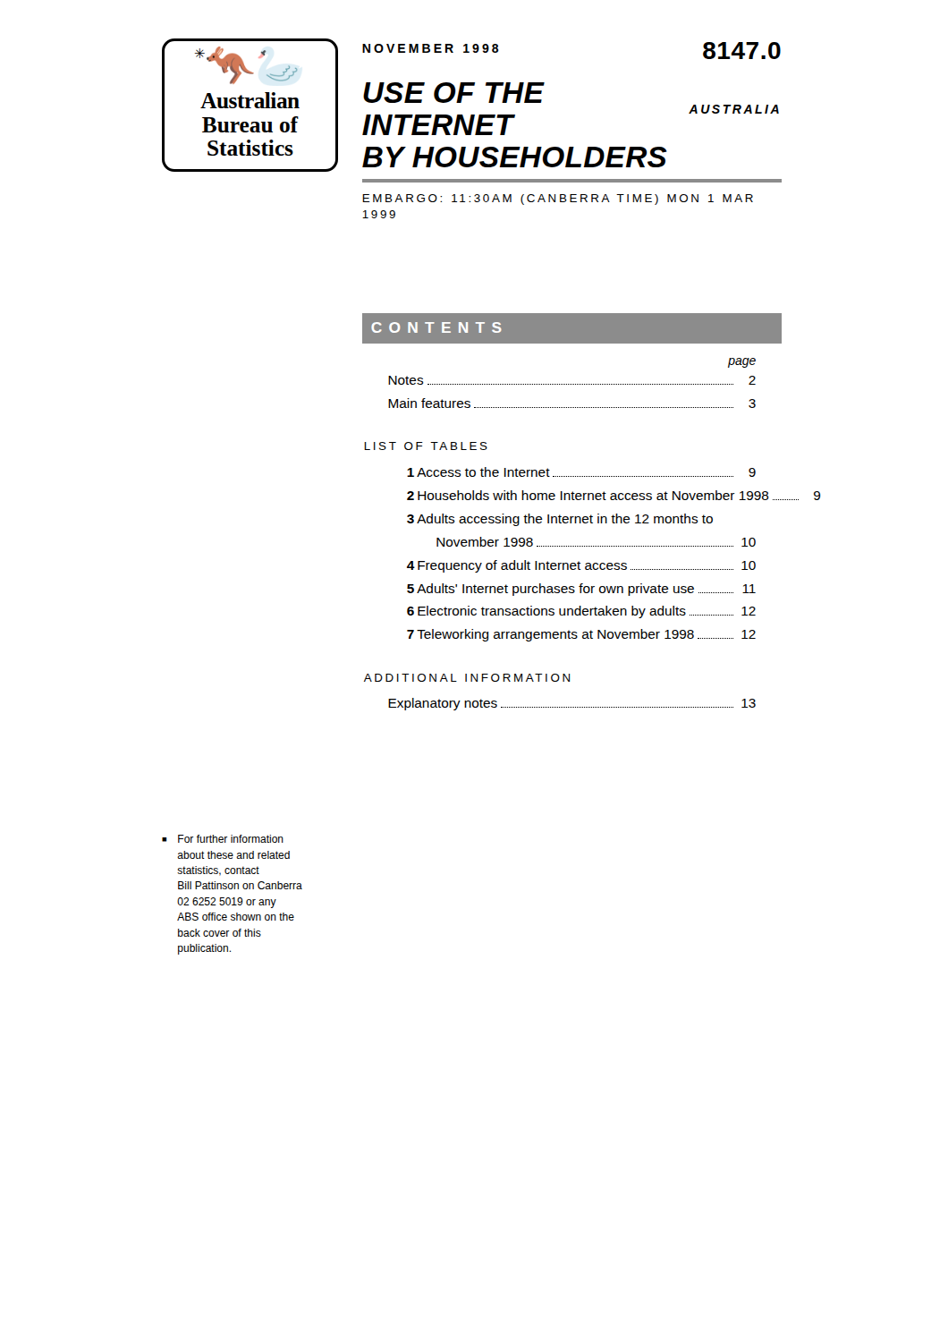✳🦘🦢
Australian
Bureau of
Statistics
8147.0
NOVEMBER 1998
AUSTRALIA USE OF THE INTERNET
BY HOUSEHOLDERS
EMBARGO: 11:30AM (CANBERRA TIME) MON 1 MAR 1999
CONTENTS
page
Notes 2
Main features 3
LIST OF TABLES
1 Access to the Internet 9
2 Households with home Internet access at November 1998 9
3 Adults accessing the Internet in the 12 months to
November 1998 10
4 Frequency of adult Internet access 10
5 Adults' Internet purchases for own private use 11
6 Electronic transactions undertaken by adults 12
7 Teleworking arrangements at November 1998 12
ADDITIONAL INFORMATION
Explanatory notes 13
■
For further information
about these and related
statistics, contact
Bill Pattinson on Canberra
02 6252 5019 or any
ABS office shown on the
back cover of this
publication.